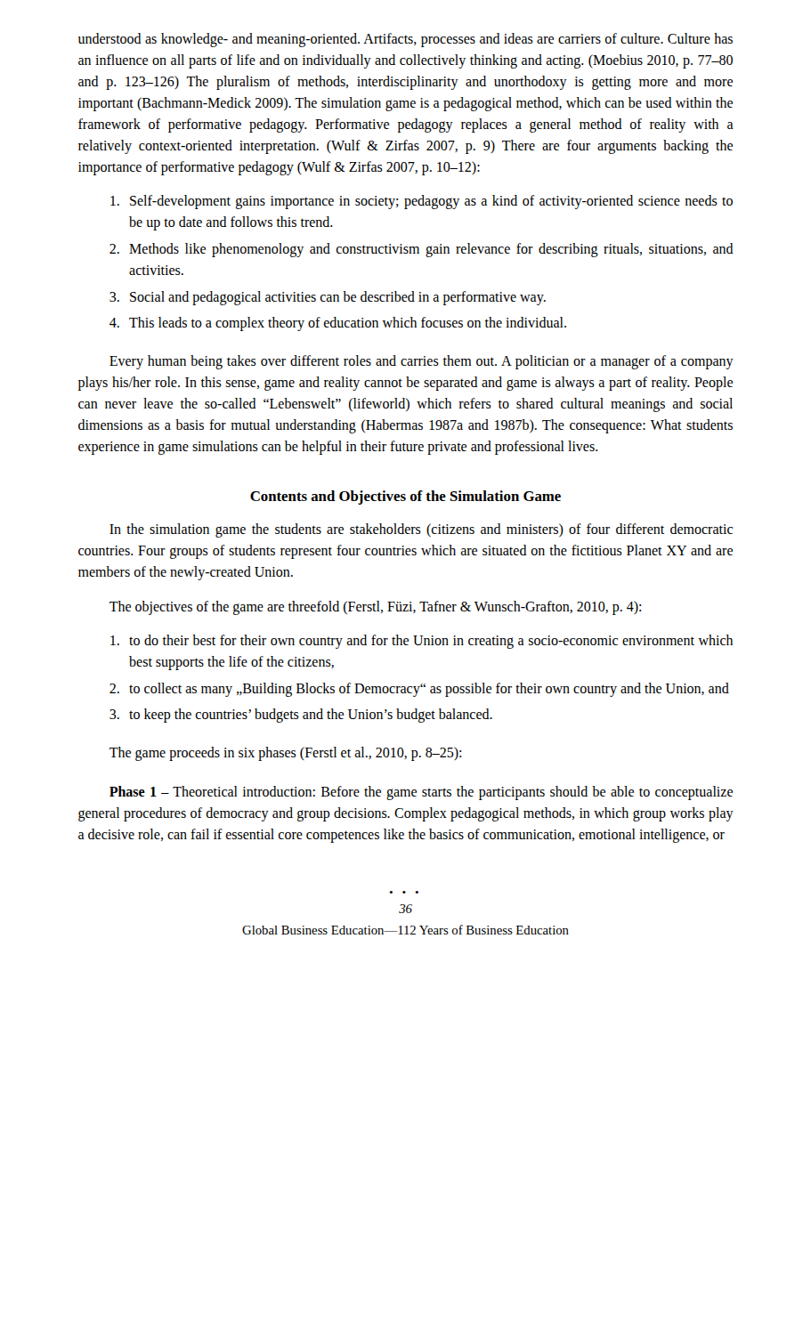understood as knowledge- and meaning-oriented. Artifacts, processes and ideas are carriers of culture. Culture has an influence on all parts of life and on individually and collectively thinking and acting. (Moebius 2010, p. 77–80 and p. 123–126) The pluralism of methods, interdisciplinarity and unorthodoxy is getting more and more important (Bachmann-Medick 2009). The simulation game is a pedagogical method, which can be used within the framework of performative pedagogy. Performative pedagogy replaces a general method of reality with a relatively context-oriented interpretation. (Wulf & Zirfas 2007, p. 9) There are four arguments backing the importance of performative pedagogy (Wulf & Zirfas 2007, p. 10–12):
Self-development gains importance in society; pedagogy as a kind of activity-oriented science needs to be up to date and follows this trend.
Methods like phenomenology and constructivism gain relevance for describing rituals, situations, and activities.
Social and pedagogical activities can be described in a performative way.
This leads to a complex theory of education which focuses on the individual.
Every human being takes over different roles and carries them out. A politician or a manager of a company plays his/her role. In this sense, game and reality cannot be separated and game is always a part of reality. People can never leave the so-called “Lebenswelt” (lifeworld) which refers to shared cultural meanings and social dimensions as a basis for mutual understanding (Habermas 1987a and 1987b). The consequence: What students experience in game simulations can be helpful in their future private and professional lives.
Contents and Objectives of the Simulation Game
In the simulation game the students are stakeholders (citizens and ministers) of four different democratic countries. Four groups of students represent four countries which are situated on the fictitious Planet XY and are members of the newly-created Union.
The objectives of the game are threefold (Ferstl, Füzi, Tafner & Wunsch-Grafton, 2010, p. 4):
to do their best for their own country and for the Union in creating a socio-economic environment which best supports the life of the citizens,
to collect as many „Building Blocks of Democracy“ as possible for their own country and the Union, and
to keep the countries’ budgets and the Union’s budget balanced.
The game proceeds in six phases (Ferstl et al., 2010, p. 8–25):
Phase 1 – Theoretical introduction: Before the game starts the participants should be able to conceptualize general procedures of democracy and group decisions. Complex pedagogical methods, in which group works play a decisive role, can fail if essential core competences like the basics of communication, emotional intelligence, or
• • •
36
Global Business Education—112 Years of Business Education